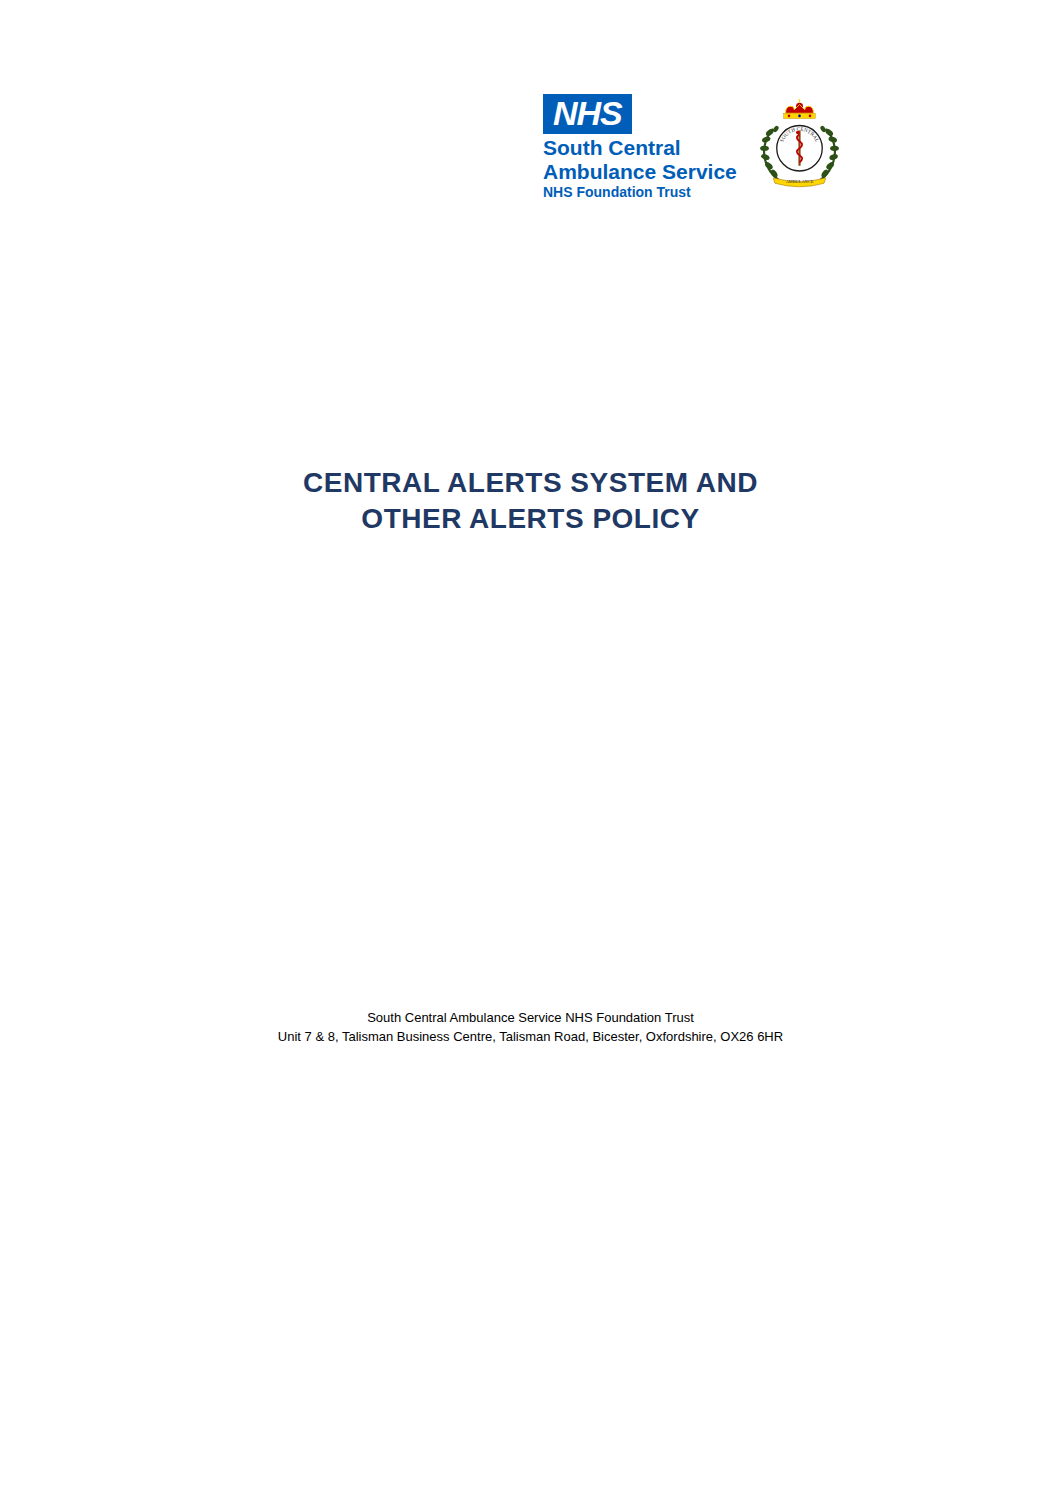NHS
South Central
Ambulance Service
NHS Foundation Trust
SOUTH CENTRAL AMBULANCE
CENTRAL ALERTS SYSTEM AND
OTHER ALERTS POLICY
South Central Ambulance Service NHS Foundation Trust
Unit 7 & 8, Talisman Business Centre, Talisman Road, Bicester, Oxfordshire, OX26 6HR